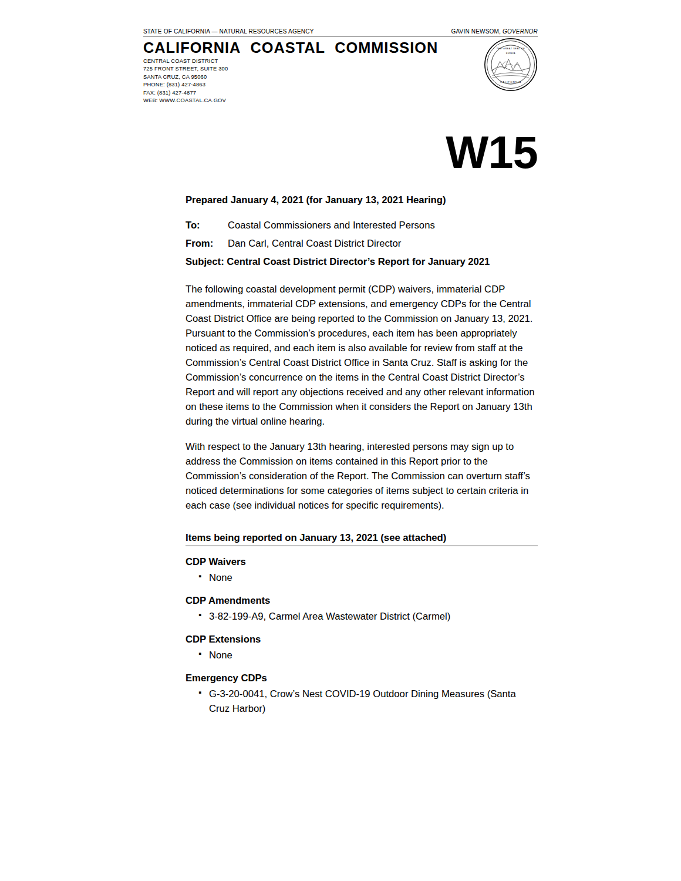State of California — Natural Resources Agency
Gavin Newsom, Governor
THE GREAT SEAL OF CALIFORNIA EUREKA
CALIFORNIA COASTAL COMMISSION
Central Coast District
725 Front Street, Suite 300
Santa Cruz, CA 95060
Phone: (831) 427-4863
Fax: (831) 427-4877
Web: www.coastal.ca.gov
W15
Prepared January 4, 2021 (for January 13, 2021 Hearing)
To: Coastal Commissioners and Interested Persons
From: Dan Carl, Central Coast District Director
Subject: Central Coast District Director’s Report for January 2021
The following coastal development permit (CDP) waivers, immaterial CDP amendments, immaterial CDP extensions, and emergency CDPs for the Central Coast District Office are being reported to the Commission on January 13, 2021. Pursuant to the Commission’s procedures, each item has been appropriately noticed as required, and each item is also available for review from staff at the Commission’s Central Coast District Office in Santa Cruz. Staff is asking for the Commission’s concurrence on the items in the Central Coast District Director’s Report and will report any objections received and any other relevant information on these items to the Commission when it considers the Report on January 13th during the virtual online hearing.
With respect to the January 13th hearing, interested persons may sign up to address the Commission on items contained in this Report prior to the Commission’s consideration of the Report. The Commission can overturn staff’s noticed determinations for some categories of items subject to certain criteria in each case (see individual notices for specific requirements).
Items being reported on January 13, 2021 (see attached)
CDP Waivers
None
CDP Amendments
3-82-199-A9, Carmel Area Wastewater District (Carmel)
CDP Extensions
None
Emergency CDPs
G-3-20-0041, Crow’s Nest COVID-19 Outdoor Dining Measures (Santa Cruz Harbor)